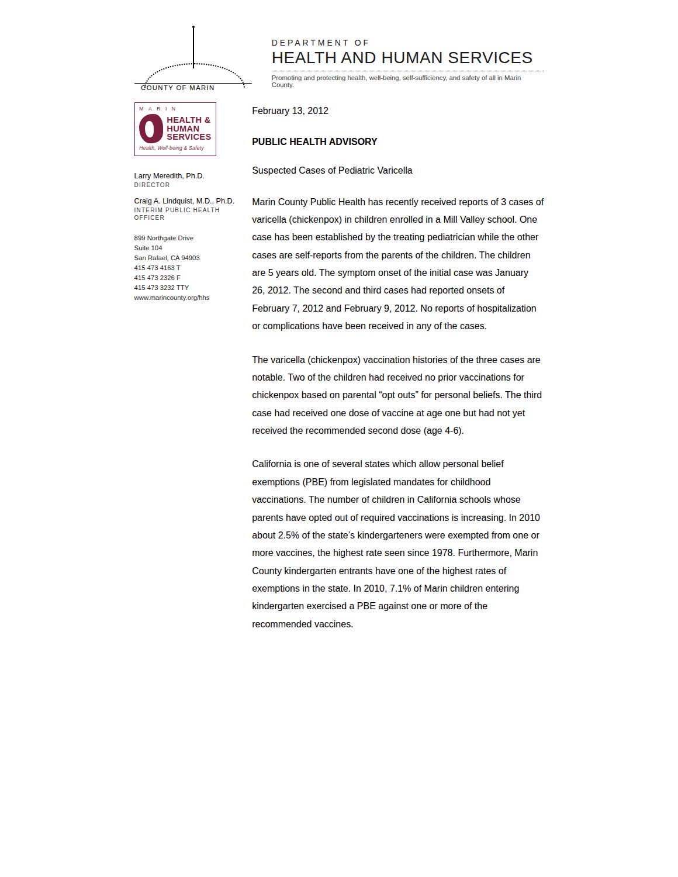COUNTY OF MARIN
DEPARTMENT OF
HEALTH AND HUMAN SERVICES
Promoting and protecting health, well-being, self-sufficiency, and safety of all in Marin County.
M A R I N
HEALTH & HUMAN SERVICES
Health, Well-being & Safety
Larry Meredith, Ph.D.
DIRECTOR
Craig A. Lindquist, M.D., Ph.D.
INTERIM PUBLIC HEALTH OFFICER
899 Northgate Drive
Suite 104
San Rafael, CA 94903
415 473 4163 T
415 473 2326 F
415 473 3232 TTY
www.marincounty.org/hhs
February 13, 2012
PUBLIC HEALTH ADVISORY
Suspected Cases of Pediatric Varicella
Marin County Public Health has recently received reports of 3 cases of varicella (chickenpox) in children enrolled in a Mill Valley school. One case has been established by the treating pediatrician while the other cases are self-reports from the parents of the children. The children are 5 years old. The symptom onset of the initial case was January 26, 2012. The second and third cases had reported onsets of February 7, 2012 and February 9, 2012. No reports of hospitalization or complications have been received in any of the cases.
The varicella (chickenpox) vaccination histories of the three cases are notable. Two of the children had received no prior vaccinations for chickenpox based on parental “opt outs” for personal beliefs. The third case had received one dose of vaccine at age one but had not yet received the recommended second dose (age 4-6).
California is one of several states which allow personal belief exemptions (PBE) from legislated mandates for childhood vaccinations. The number of children in California schools whose parents have opted out of required vaccinations is increasing. In 2010 about 2.5% of the state’s kindergarteners were exempted from one or more vaccines, the highest rate seen since 1978. Furthermore, Marin County kindergarten entrants have one of the highest rates of exemptions in the state. In 2010, 7.1% of Marin children entering kindergarten exercised a PBE against one or more of the recommended vaccines.